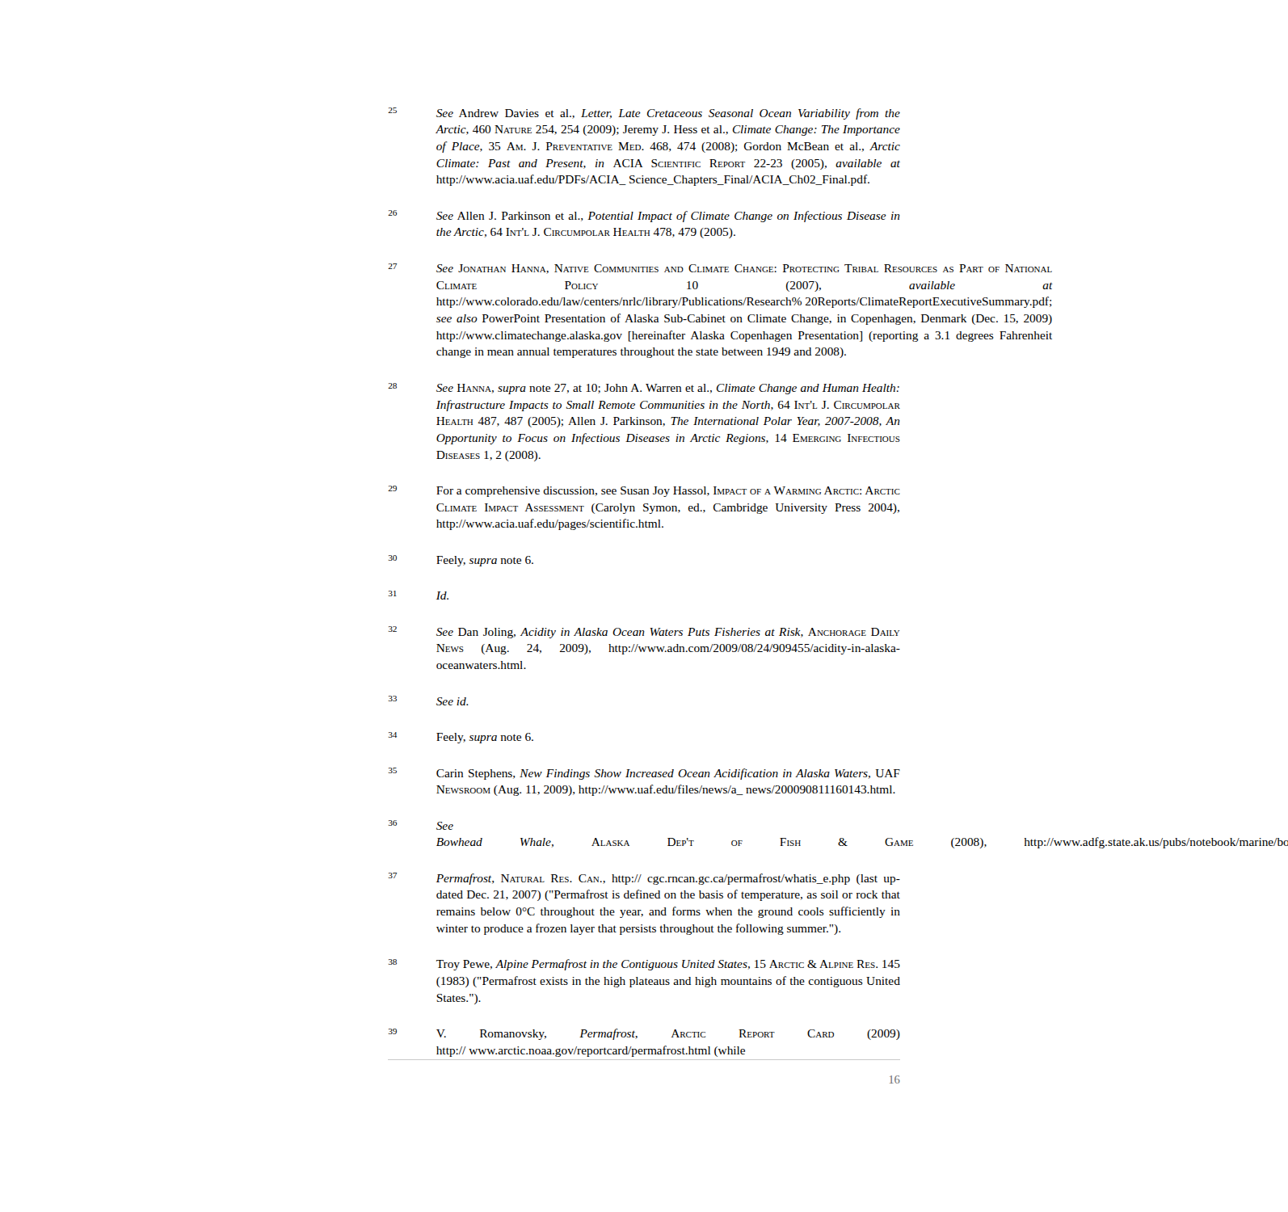25 See Andrew Davies et al., Letter, Late Cretaceous Seasonal Ocean Variability from the Arctic, 460 Nature 254, 254 (2009); Jeremy J. Hess et al., Climate Change: The Importance of Place, 35 Am. J. Preventative Med. 468, 474 (2008); Gordon McBean et al., Arctic Climate: Past and Present, in ACIA Scientific Report 22-23 (2005), available at http://www.acia.uaf.edu/PDFs/ACIA_ Science_Chapters_Final/ACIA_Ch02_Final.pdf.
26 See Allen J. Parkinson et al., Potential Impact of Climate Change on Infectious Disease in the Arctic, 64 Int'l J. Circumpolar Health 478, 479 (2005).
27 See Jonathan Hanna, Native Communities and Climate Change: Protecting Tribal Resources as Part of National Climate Policy 10 (2007), available at http://www.colorado.edu/law/centers/nrlc/library/Publications/Research% 20Reports/ClimateReportExecutiveSummary.pdf; see also PowerPoint Presentation of Alaska Sub-Cabinet on Climate Change, in Copenhagen, Denmark (Dec. 15, 2009) http://www.climatechange.alaska.gov [hereinafter Alaska Copenhagen Presentation] (reporting a 3.1 degrees Fahrenheit change in mean annual temperatures throughout the state between 1949 and 2008).
28 See Hanna, supra note 27, at 10; John A. Warren et al., Climate Change and Human Health: Infrastructure Impacts to Small Remote Communities in the North, 64 Int'l J. Circumpolar Health 487, 487 (2005); Allen J. Parkinson, The International Polar Year, 2007-2008, An Opportunity to Focus on Infectious Diseases in Arctic Regions, 14 Emerging Infectious Diseases 1, 2 (2008).
29 For a comprehensive discussion, see Susan Joy Hassol, Impact of a Warming Arctic: Arctic Climate Impact Assessment (Carolyn Symon, ed., Cambridge University Press 2004), http://www.acia.uaf.edu/pages/scientific.html.
30 Feely, supra note 6.
31 Id.
32 See Dan Joling, Acidity in Alaska Ocean Waters Puts Fisheries at Risk, Anchorage Daily News (Aug. 24, 2009), http://www.adn.com/2009/08/24/909455/acidity-in-alaska-oceanwaters.html.
33 See id.
34 Feely, supra note 6.
35 Carin Stephens, New Findings Show Increased Ocean Acidification in Alaska Waters, UAF Newsroom (Aug. 11, 2009), http://www.uaf.edu/files/news/a_ news/200090811160143.html.
36 See Bowhead Whale, Alaska Dep't of Fish & Game (2008), http://www.adfg.state.ak.us/pubs/notebook/marine/bowhead.php.
37 Permafrost, Natural Res. Can., http:// cgc.rncan.gc.ca/permafrost/whatis_e.php (last updated Dec. 21, 2007) ("Permafrost is defined on the basis of temperature, as soil or rock that remains below 0°C throughout the year, and forms when the ground cools sufficiently in winter to produce a frozen layer that persists throughout the following summer.").
38 Troy Pewe, Alpine Permafrost in the Contiguous United States, 15 Arctic & Alpine Res. 145 (1983) ("Permafrost exists in the high plateaus and high mountains of the contiguous United States.").
39 V. Romanovsky, Permafrost, Arctic Report Card (2009) http:// www.arctic.noaa.gov/reportcard/permafrost.html (while
16